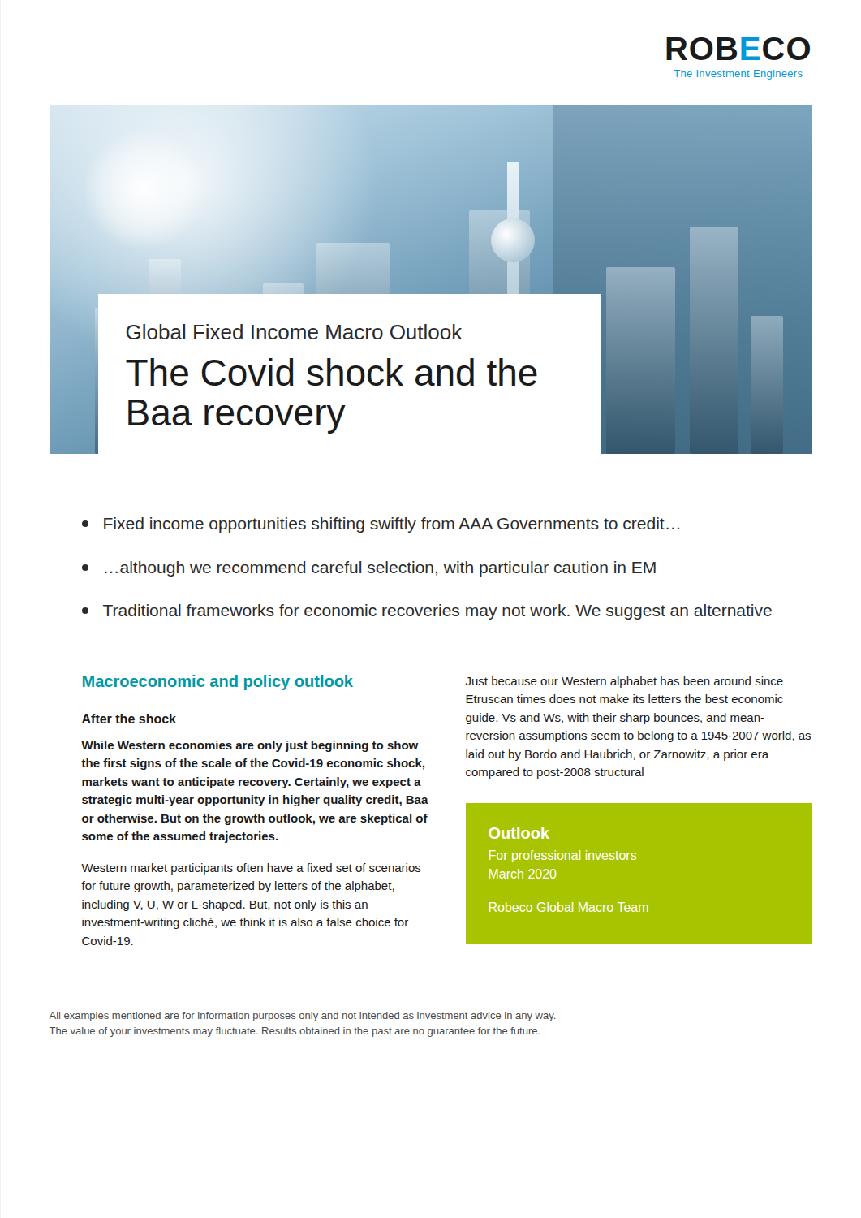ROBECO
The Investment Engineers
Global Fixed Income Macro Outlook
The Covid shock and the
Baa recovery
Fixed income opportunities shifting swiftly from AAA Governments to credit…
…although we recommend careful selection, with particular caution in EM
Traditional frameworks for economic recoveries may not work. We suggest an alternative
Macroeconomic and policy outlook
After the shock
While Western economies are only just beginning to show the first signs of the scale of the Covid-19 economic shock, markets want to anticipate recovery. Certainly, we expect a strategic multi-year opportunity in higher quality credit, Baa or otherwise. But on the growth outlook, we are skeptical of some of the assumed trajectories.
Western market participants often have a fixed set of scenarios for future growth, parameterized by letters of the alphabet, including V, U, W or L-shaped. But, not only is this an investment-writing cliché, we think it is also a false choice for Covid-19.
Just because our Western alphabet has been around since Etruscan times does not make its letters the best economic guide. Vs and Ws, with their sharp bounces, and mean-reversion assumptions seem to belong to a 1945-2007 world, as laid out by Bordo and Haubrich, or Zarnowitz, a prior era compared to post-2008 structural
Outlook
For professional investors
March 2020
Robeco Global Macro Team
All examples mentioned are for information purposes only and not intended as investment advice in any way.
The value of your investments may fluctuate. Results obtained in the past are no guarantee for the future.